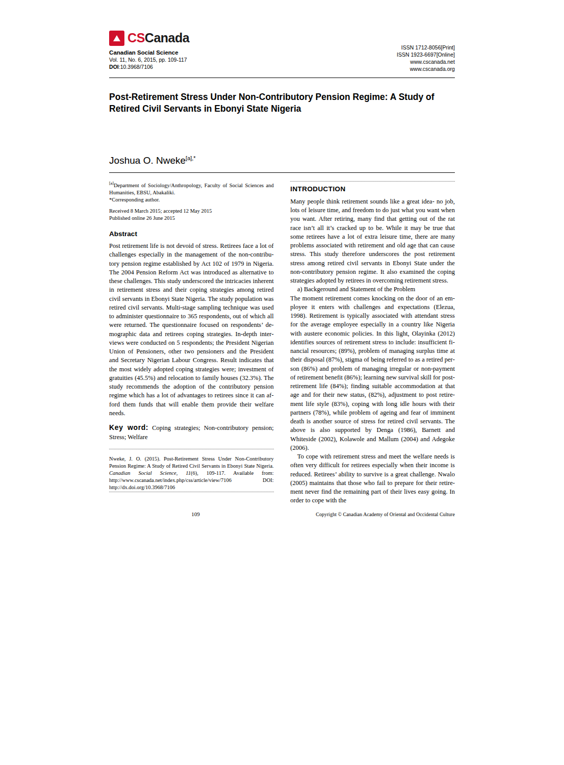CS Canada
Canadian Social Science
Vol. 11, No. 6, 2015, pp. 109-117
DOI:10.3968/7106
ISSN 1712-8056[Print]
ISSN 1923-6697[Online]
www.cscanada.net
www.cscanada.org
Post-Retirement Stress Under Non-Contributory Pension Regime: A Study of Retired Civil Servants in Ebonyi State Nigeria
Joshua O. Nweke[a],*
[a]Department of Sociology/Anthropology, Faculty of Social Sciences and Humanities, EBSU, Abakaliki.
*Corresponding author.
Received 8 March 2015; accepted 12 May 2015
Published online 26 June 2015
Abstract
Post retirement life is not devoid of stress. Retirees face a lot of challenges especially in the management of the non-contributory pension regime established by Act 102 of 1979 in Nigeria. The 2004 Pension Reform Act was introduced as alternative to these challenges. This study underscored the intricacies inherent in retirement stress and their coping strategies among retired civil servants in Ebonyi State Nigeria. The study population was retired civil servants. Multi-stage sampling technique was used to administer questionnaire to 365 respondents, out of which all were returned. The questionnaire focused on respondents’ demographic data and retirees coping strategies. In-depth interviews were conducted on 5 respondents; the President Nigerian Union of Pensioners, other two pensioners and the President and Secretary Nigerian Labour Congress. Result indicates that the most widely adopted coping strategies were; investment of gratuities (45.5%) and relocation to family houses (32.3%). The study recommends the adoption of the contributory pension regime which has a lot of advantages to retirees since it can afford them funds that will enable them provide their welfare needs.
Key word: Coping strategies; Non-contributory pension; Stress; Welfare
Nweke, J. O. (2015). Post-Retirement Stress Under Non-Contributory Pension Regime: A Study of Retired Civil Servants in Ebonyi State Nigeria. Canadian Social Science, 11(6), 109-117. Available from: http://www.cscanada.net/index.php/css/article/view/7106 DOI: http://dx.doi.org/10.3968/7106
INTRODUCTION
Many people think retirement sounds like a great idea- no job, lots of leisure time, and freedom to do just what you want when you want. After retiring, many find that getting out of the rat race isn’t all it’s cracked up to be. While it may be true that some retirees have a lot of extra leisure time, there are many problems associated with retirement and old age that can cause stress. This study therefore underscores the post retirement stress among retired civil servants in Ebonyi State under the non-contributory pension regime. It also examined the coping strategies adopted by retirees in overcoming retirement stress.
a) Backgeround and Statement of the Problem
The moment retirement comes knocking on the door of an employee it enters with challenges and expectations (Elezua, 1998). Retirement is typically associated with attendant stress for the average employee especially in a country like Nigeria with austere economic policies. In this light, Olayinka (2012) identifies sources of retirement stress to include: insufficient financial resources; (89%), problem of managing surplus time at their disposal (87%), stigma of being referred to as a retired person (86%) and problem of managing irregular or non-payment of retirement benefit (86%); learning new survival skill for post-retirement life (84%); finding suitable accommodation at that age and for their new status, (82%), adjustment to post retirement life style (83%), coping with long idle hours with their partners (78%), while problem of ageing and fear of imminent death is another source of stress for retired civil servants. The above is also supported by Denga (1986), Barnett and Whiteside (2002), Kolawole and Mallum (2004) and Adegoke (2006).
To cope with retirement stress and meet the welfare needs is often very difficult for retirees especially when their income is reduced. Retirees’ ability to survive is a great challenge. Nwalo (2005) maintains that those who fail to prepare for their retirement never find the remaining part of their lives easy going. In order to cope with the
109
Copyright © Canadian Academy of Oriental and Occidental Culture